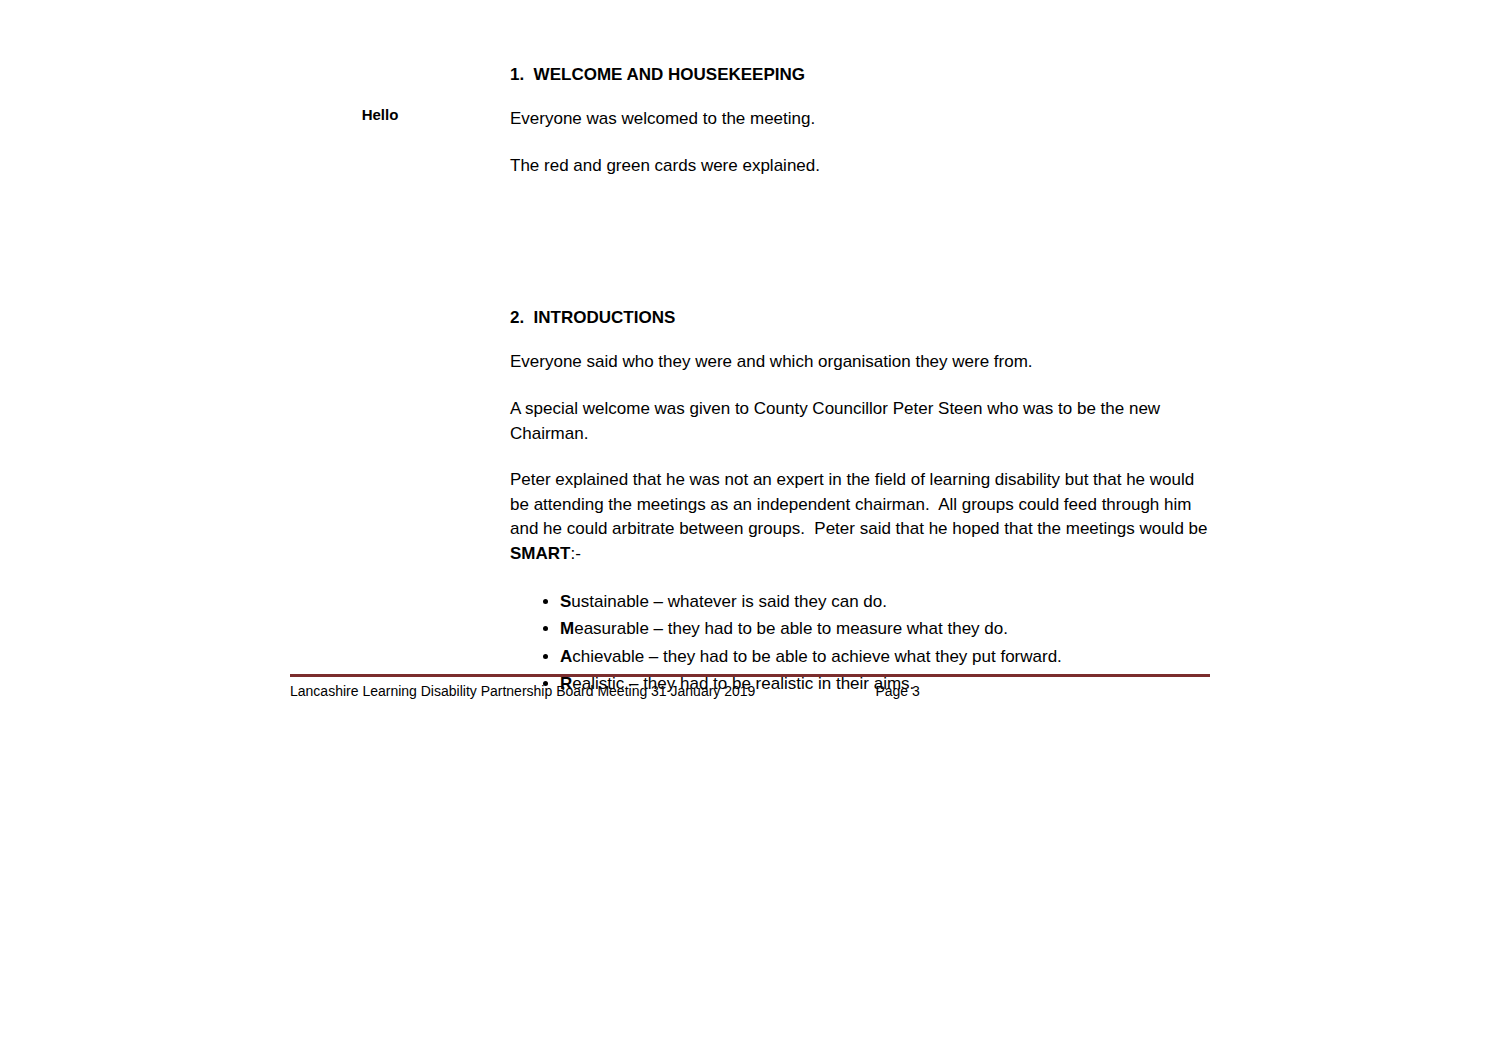Hello
1. WELCOME AND HOUSEKEEPING
Everyone was welcomed to the meeting.
The red and green cards were explained.
2. INTRODUCTIONS
Everyone said who they were and which organisation they were from.
A special welcome was given to County Councillor Peter Steen who was to be the new Chairman.
Peter explained that he was not an expert in the field of learning disability but that he would be attending the meetings as an independent chairman. All groups could feed through him and he could arbitrate between groups. Peter said that he hoped that the meetings would be SMART:-
Sustainable – whatever is said they can do.
Measurable – they had to be able to measure what they do.
Achievable – they had to be able to achieve what they put forward.
Realistic – they had to be realistic in their aims.
Lancashire Learning Disability Partnership Board Meeting 31 January 2019 Page 3